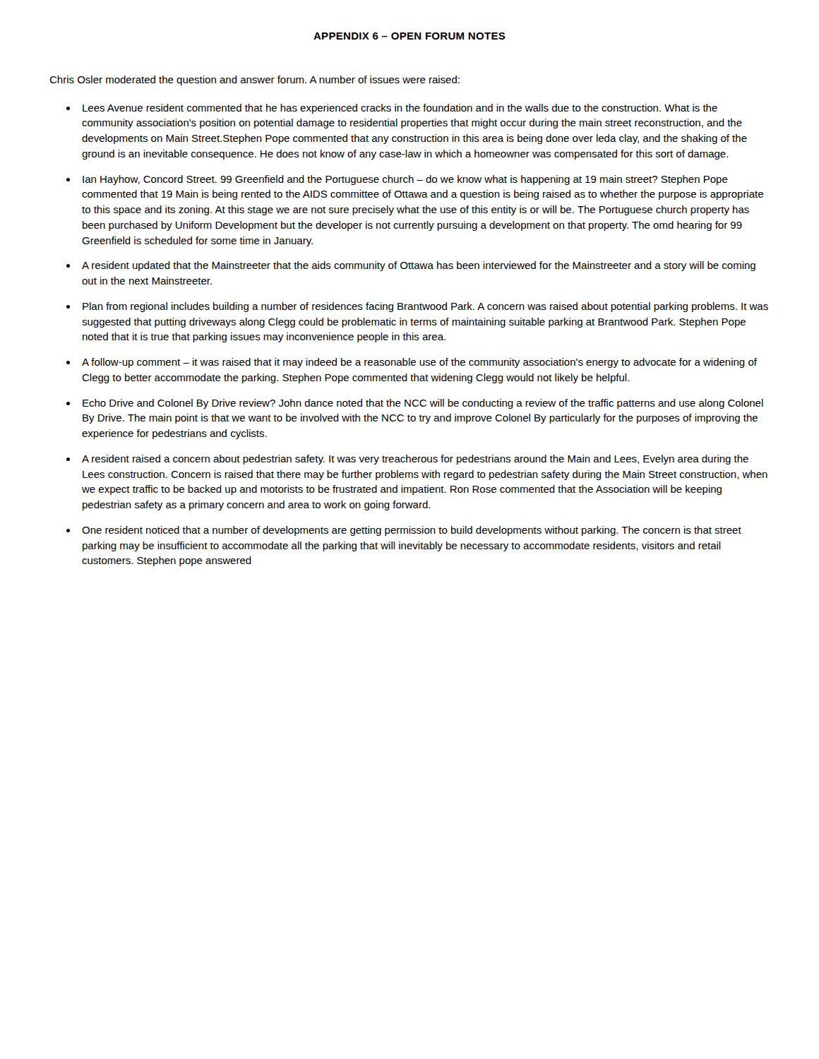APPENDIX 6 – OPEN FORUM NOTES
Chris Osler moderated the question and answer forum. A number of issues were raised:
Lees Avenue resident commented that he has experienced cracks in the foundation and in the walls due to the construction. What is the community association's position on potential damage to residential properties that might occur during the main street reconstruction, and the developments on Main Street.Stephen Pope commented that any construction in this area is being done over leda clay, and the shaking of the ground is an inevitable consequence. He does not know of any case-law in which a homeowner was compensated for this sort of damage.
Ian Hayhow, Concord Street. 99 Greenfield and the Portuguese church – do we know what is happening at 19 main street? Stephen Pope commented that 19 Main is being rented to the AIDS committee of Ottawa and a question is being raised as to whether the purpose is appropriate to this space and its zoning. At this stage we are not sure precisely what the use of this entity is or will be. The Portuguese church property has been purchased by Uniform Development but the developer is not currently pursuing a development on that property. The omd hearing for 99 Greenfield is scheduled for some time in January.
A resident updated that the Mainstreeter that the aids community of Ottawa has been interviewed for the Mainstreeter and a story will be coming out in the next Mainstreeter.
Plan from regional includes building a number of residences facing Brantwood Park. A concern was raised about potential parking problems. It was suggested that putting driveways along Clegg could be problematic in terms of maintaining suitable parking at Brantwood Park. Stephen Pope noted that it is true that parking issues may inconvenience people in this area.
A follow-up comment – it was raised that it may indeed be a reasonable use of the community association's energy to advocate for a widening of Clegg to better accommodate the parking. Stephen Pope commented that widening Clegg would not likely be helpful.
Echo Drive and Colonel By Drive review? John dance noted that the NCC will be conducting a review of the traffic patterns and use along Colonel By Drive. The main point is that we want to be involved with the NCC to try and improve Colonel By particularly for the purposes of improving the experience for pedestrians and cyclists.
A resident raised a concern about pedestrian safety. It was very treacherous for pedestrians around the Main and Lees, Evelyn area during the Lees construction. Concern is raised that there may be further problems with regard to pedestrian safety during the Main Street construction, when we expect traffic to be backed up and motorists to be frustrated and impatient. Ron Rose commented that the Association will be keeping pedestrian safety as a primary concern and area to work on going forward.
One resident noticed that a number of developments are getting permission to build developments without parking. The concern is that street parking may be insufficient to accommodate all the parking that will inevitably be necessary to accommodate residents, visitors and retail customers. Stephen pope answered